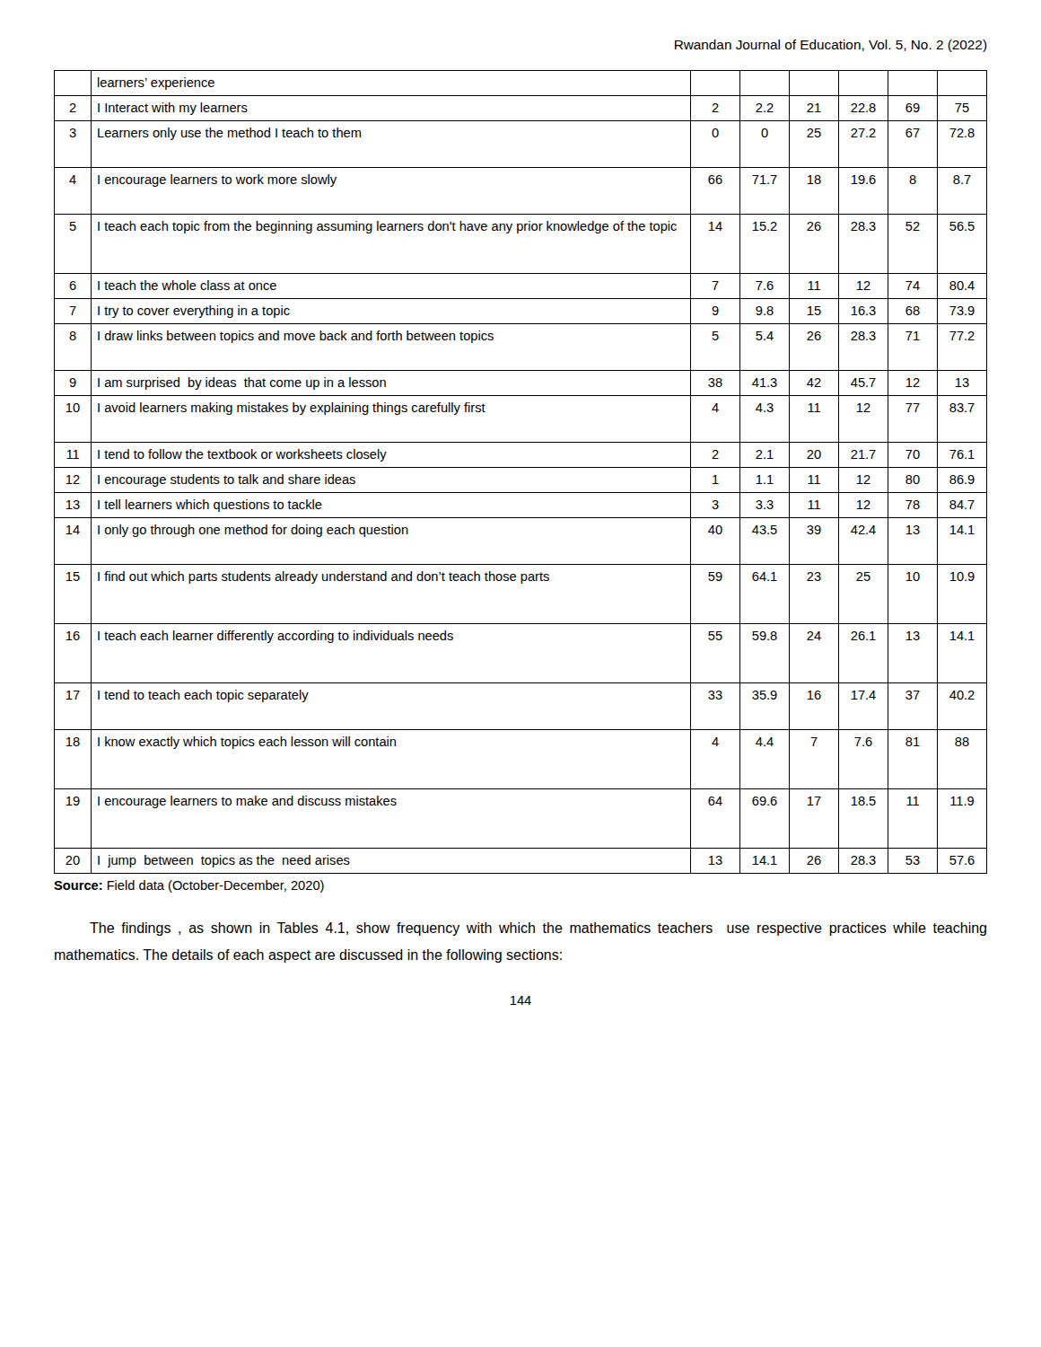Rwandan Journal of Education, Vol. 5, No. 2 (2022)
| | learners’ experience | | | | | | |
| 2 | I Interact with my learners | 2 | 2.2 | 21 | 22.8 | 69 | 75 |
| 3 | Learners only use the method I teach to them | 0 | 0 | 25 | 27.2 | 67 | 72.8 |
| 4 | I encourage learners to work more slowly | 66 | 71.7 | 18 | 19.6 | 8 | 8.7 |
| 5 | I teach each topic from the beginning assuming learners don't have any prior knowledge of the topic | 14 | 15.2 | 26 | 28.3 | 52 | 56.5 |
| 6 | I teach the whole class at once | 7 | 7.6 | 11 | 12 | 74 | 80.4 |
| 7 | I try to cover everything in a topic | 9 | 9.8 | 15 | 16.3 | 68 | 73.9 |
| 8 | I draw links between topics and move back and forth between topics | 5 | 5.4 | 26 | 28.3 | 71 | 77.2 |
| 9 | I am surprised by ideas that come up in a lesson | 38 | 41.3 | 42 | 45.7 | 12 | 13 |
| 10 | I avoid learners making mistakes by explaining things carefully first | 4 | 4.3 | 11 | 12 | 77 | 83.7 |
| 11 | I tend to follow the textbook or worksheets closely | 2 | 2.1 | 20 | 21.7 | 70 | 76.1 |
| 12 | I encourage students to talk and share ideas | 1 | 1.1 | 11 | 12 | 80 | 86.9 |
| 13 | I tell learners which questions to tackle | 3 | 3.3 | 11 | 12 | 78 | 84.7 |
| 14 | I only go through one method for doing each question | 40 | 43.5 | 39 | 42.4 | 13 | 14.1 |
| 15 | I find out which parts students already understand and don’t teach those parts | 59 | 64.1 | 23 | 25 | 10 | 10.9 |
| 16 | I teach each learner differently according to individuals needs | 55 | 59.8 | 24 | 26.1 | 13 | 14.1 |
| 17 | I tend to teach each topic separately | 33 | 35.9 | 16 | 17.4 | 37 | 40.2 |
| 18 | I know exactly which topics each lesson will contain | 4 | 4.4 | 7 | 7.6 | 81 | 88 |
| 19 | I encourage learners to make and discuss mistakes | 64 | 69.6 | 17 | 18.5 | 11 | 11.9 |
| 20 | I jump between topics as the need arises | 13 | 14.1 | 26 | 28.3 | 53 | 57.6 |
Source: Field data (October-December, 2020)
The findings , as shown in Tables 4.1, show frequency with which the mathematics teachers use respective practices while teaching mathematics. The details of each aspect are discussed in the following sections:
144